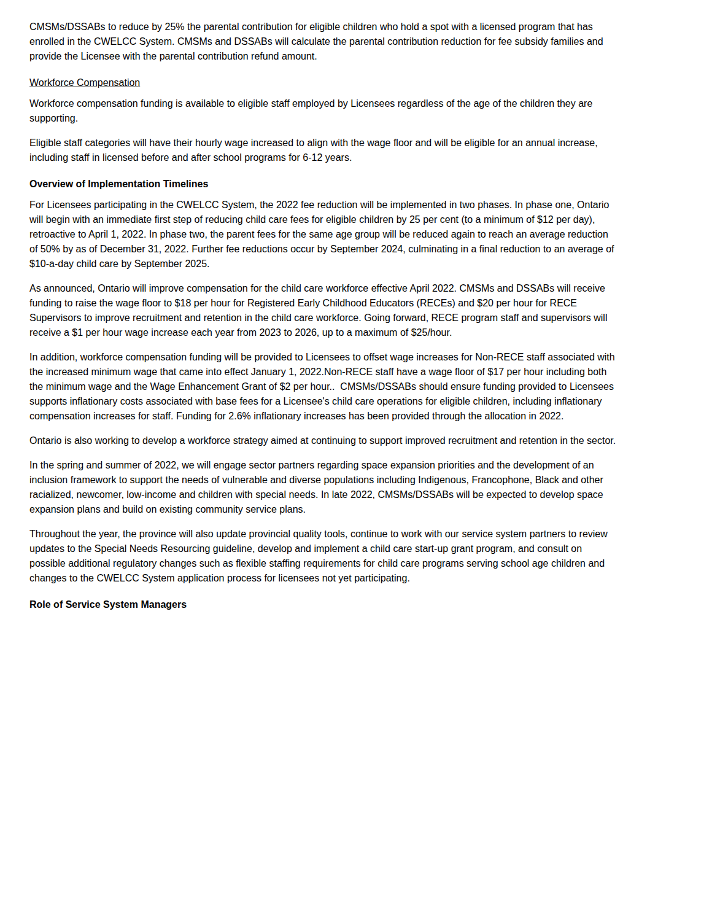CMSMs/DSSABs to reduce by 25% the parental contribution for eligible children who hold a spot with a licensed program that has enrolled in the CWELCC System. CMSMs and DSSABs will calculate the parental contribution reduction for fee subsidy families and provide the Licensee with the parental contribution refund amount.
Workforce Compensation
Workforce compensation funding is available to eligible staff employed by Licensees regardless of the age of the children they are supporting.
Eligible staff categories will have their hourly wage increased to align with the wage floor and will be eligible for an annual increase, including staff in licensed before and after school programs for 6-12 years.
Overview of Implementation Timelines
For Licensees participating in the CWELCC System, the 2022 fee reduction will be implemented in two phases. In phase one, Ontario will begin with an immediate first step of reducing child care fees for eligible children by 25 per cent (to a minimum of $12 per day), retroactive to April 1, 2022. In phase two, the parent fees for the same age group will be reduced again to reach an average reduction of 50% by as of December 31, 2022. Further fee reductions occur by September 2024, culminating in a final reduction to an average of $10-a-day child care by September 2025.
As announced, Ontario will improve compensation for the child care workforce effective April 2022. CMSMs and DSSABs will receive funding to raise the wage floor to $18 per hour for Registered Early Childhood Educators (RECEs) and $20 per hour for RECE Supervisors to improve recruitment and retention in the child care workforce. Going forward, RECE program staff and supervisors will receive a $1 per hour wage increase each year from 2023 to 2026, up to a maximum of $25/hour.
In addition, workforce compensation funding will be provided to Licensees to offset wage increases for Non-RECE staff associated with the increased minimum wage that came into effect January 1, 2022.Non-RECE staff have a wage floor of $17 per hour including both the minimum wage and the Wage Enhancement Grant of $2 per hour.. CMSMs/DSSABs should ensure funding provided to Licensees supports inflationary costs associated with base fees for a Licensee's child care operations for eligible children, including inflationary compensation increases for staff. Funding for 2.6% inflationary increases has been provided through the allocation in 2022.
Ontario is also working to develop a workforce strategy aimed at continuing to support improved recruitment and retention in the sector.
In the spring and summer of 2022, we will engage sector partners regarding space expansion priorities and the development of an inclusion framework to support the needs of vulnerable and diverse populations including Indigenous, Francophone, Black and other racialized, newcomer, low-income and children with special needs. In late 2022, CMSMs/DSSABs will be expected to develop space expansion plans and build on existing community service plans.
Throughout the year, the province will also update provincial quality tools, continue to work with our service system partners to review updates to the Special Needs Resourcing guideline, develop and implement a child care start-up grant program, and consult on possible additional regulatory changes such as flexible staffing requirements for child care programs serving school age children and changes to the CWELCC System application process for licensees not yet participating.
Role of Service System Managers